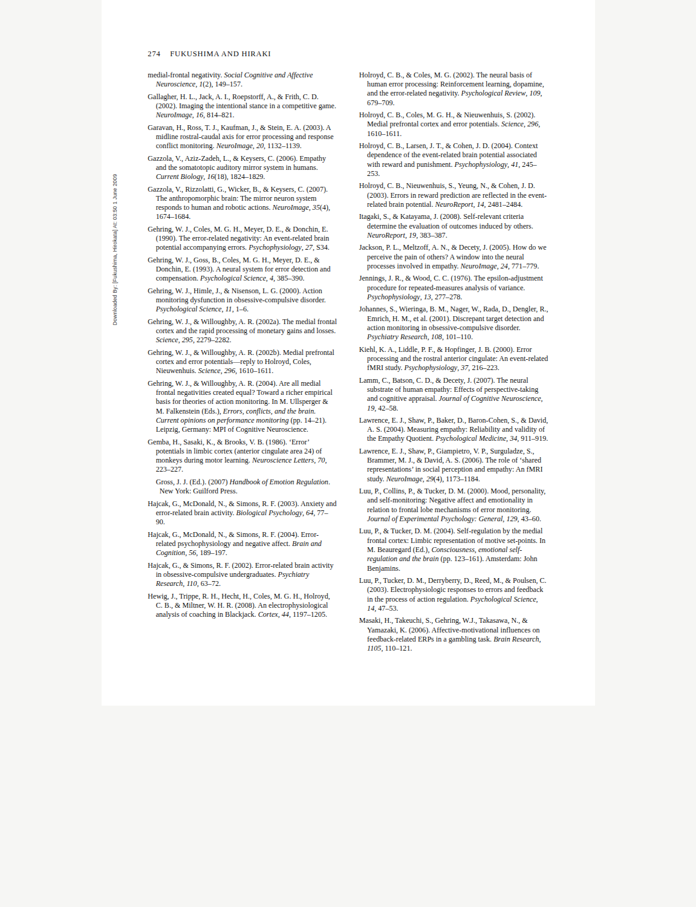Downloaded By: [Fukushima, Hirokata] At: 03:50 1 June 2009
274 FUKUSHIMA AND HIRAKI
medial-frontal negativity. Social Cognitive and Affective Neuroscience, 1(2), 149–157.
Gallagher, H. L., Jack, A. I., Roepstorff, A., & Frith, C. D. (2002). Imaging the intentional stance in a competitive game. NeuroImage, 16, 814–821.
Garavan, H., Ross, T. J., Kaufman, J., & Stein, E. A. (2003). A midline rostral-caudal axis for error processing and response conflict monitoring. NeuroImage, 20, 1132–1139.
Gazzola, V., Aziz-Zadeh, L., & Keysers, C. (2006). Empathy and the somatotopic auditory mirror system in humans. Current Biology, 16(18), 1824–1829.
Gazzola, V., Rizzolatti, G., Wicker, B., & Keysers, C. (2007). The anthropomorphic brain: The mirror neuron system responds to human and robotic actions. NeuroImage, 35(4), 1674–1684.
Gehring, W. J., Coles, M. G. H., Meyer, D. E., & Donchin, E. (1990). The error-related negativity: An event-related brain potential accompanying errors. Psychophysiology, 27, S34.
Gehring, W. J., Goss, B., Coles, M. G. H., Meyer, D. E., & Donchin, E. (1993). A neural system for error detection and compensation. Psychological Science, 4, 385–390.
Gehring, W. J., Himle, J., & Nisenson, L. G. (2000). Action monitoring dysfunction in obsessive-compulsive disorder. Psychological Science, 11, 1–6.
Gehring, W. J., & Willoughby, A. R. (2002a). The medial frontal cortex and the rapid processing of monetary gains and losses. Science, 295, 2279–2282.
Gehring, W. J., & Willoughby, A. R. (2002b). Medial prefrontal cortex and error potentials—reply to Holroyd, Coles, Nieuwenhuis. Science, 296, 1610–1611.
Gehring, W. J., & Willoughby, A. R. (2004). Are all medial frontal negativities created equal? Toward a richer empirical basis for theories of action monitoring. In M. Ullsperger & M. Falkenstein (Eds.), Errors, conflicts, and the brain. Current opinions on performance monitoring (pp. 14–21). Leipzig, Germany: MPI of Cognitive Neuroscience.
Gemba, H., Sasaki, K., & Brooks, V. B. (1986). ‘Error’ potentials in limbic cortex (anterior cingulate area 24) of monkeys during motor learning. Neuroscience Letters, 70, 223–227.
Gross, J. J. (Ed.). (2007) Handbook of Emotion Regulation. New York: Guilford Press.
Hajcak, G., McDonald, N., & Simons, R. F. (2003). Anxiety and error-related brain activity. Biological Psychology, 64, 77–90.
Hajcak, G., McDonald, N., & Simons, R. F. (2004). Error-related psychophysiology and negative affect. Brain and Cognition, 56, 189–197.
Hajcak, G., & Simons, R. F. (2002). Error-related brain activity in obsessive-compulsive undergraduates. Psychiatry Research, 110, 63–72.
Hewig, J., Trippe, R. H., Hecht, H., Coles, M. G. H., Holroyd, C. B., & Miltner, W. H. R. (2008). An electrophysiological analysis of coaching in Blackjack. Cortex, 44, 1197–1205.
Holroyd, C. B., & Coles, M. G. (2002). The neural basis of human error processing: Reinforcement learning, dopamine, and the error-related negativity. Psychological Review, 109, 679–709.
Holroyd, C. B., Coles, M. G. H., & Nieuwenhuis, S. (2002). Medial prefrontal cortex and error potentials. Science, 296, 1610–1611.
Holroyd, C. B., Larsen, J. T., & Cohen, J. D. (2004). Context dependence of the event-related brain potential associated with reward and punishment. Psychophysiology, 41, 245–253.
Holroyd, C. B., Nieuwenhuis, S., Yeung, N., & Cohen, J. D. (2003). Errors in reward prediction are reflected in the event-related brain potential. NeuroReport, 14, 2481–2484.
Itagaki, S., & Katayama, J. (2008). Self-relevant criteria determine the evaluation of outcomes induced by others. NeuroReport, 19, 383–387.
Jackson, P. L., Meltzoff, A. N., & Decety, J. (2005). How do we perceive the pain of others? A window into the neural processes involved in empathy. NeuroImage, 24, 771–779.
Jennings, J. R., & Wood, C. C. (1976). The epsilon-adjustment procedure for repeated-measures analysis of variance. Psychophysiology, 13, 277–278.
Johannes, S., Wieringa, B. M., Nager, W., Rada, D., Dengler, R., Emrich, H. M., et al. (2001). Discrepant target detection and action monitoring in obsessive-compulsive disorder. Psychiatry Research, 108, 101–110.
Kiehl, K. A., Liddle, P. F., & Hopfinger, J. B. (2000). Error processing and the rostral anterior cingulate: An event-related fMRI study. Psychophysiology, 37, 216–223.
Lamm, C., Batson, C. D., & Decety, J. (2007). The neural substrate of human empathy: Effects of perspective-taking and cognitive appraisal. Journal of Cognitive Neuroscience, 19, 42–58.
Lawrence, E. J., Shaw, P., Baker, D., Baron-Cohen, S., & David, A. S. (2004). Measuring empathy: Reliability and validity of the Empathy Quotient. Psychological Medicine, 34, 911–919.
Lawrence, E. J., Shaw, P., Giampietro, V. P., Surguladze, S., Brammer, M. J., & David, A. S. (2006). The role of ‘shared representations’ in social perception and empathy: An fMRI study. NeuroImage, 29(4), 1173–1184.
Luu, P., Collins, P., & Tucker, D. M. (2000). Mood, personality, and self-monitoring: Negative affect and emotionality in relation to frontal lobe mechanisms of error monitoring. Journal of Experimental Psychology: General, 129, 43–60.
Luu, P., & Tucker, D. M. (2004). Self-regulation by the medial frontal cortex: Limbic representation of motive set-points. In M. Beauregard (Ed.), Consciousness, emotional self-regulation and the brain (pp. 123–161). Amsterdam: John Benjamins.
Luu, P., Tucker, D. M., Derryberry, D., Reed, M., & Poulsen, C. (2003). Electrophysiologic responses to errors and feedback in the process of action regulation. Psychological Science, 14, 47–53.
Masaki, H., Takeuchi, S., Gehring, W.J., Takasawa, N., & Yamazaki, K. (2006). Affective-motivational influences on feedback-related ERPs in a gambling task. Brain Research, 1105, 110–121.